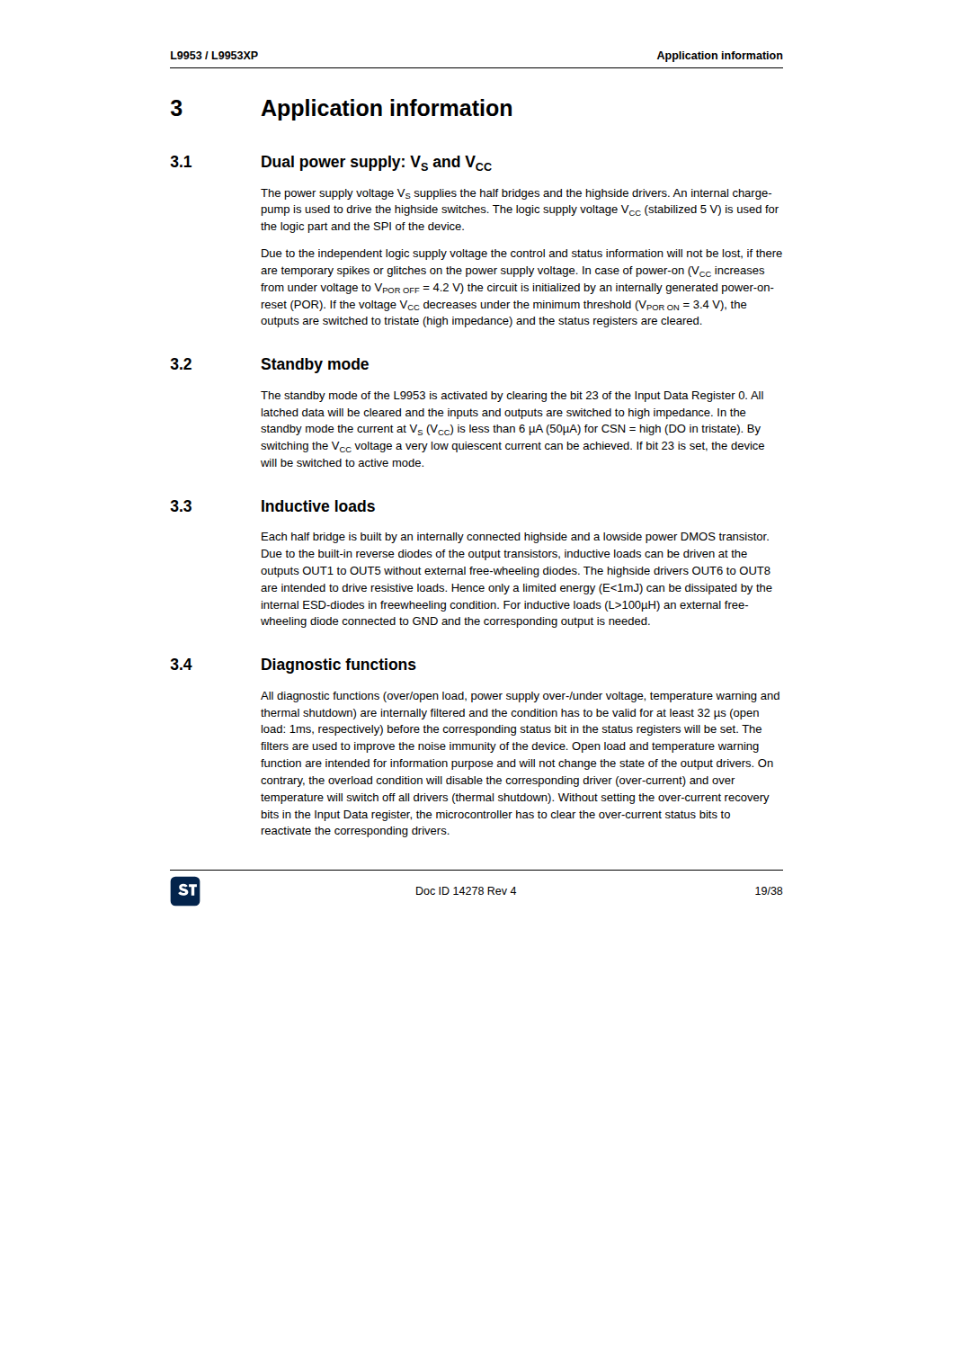L9953 / L9953XP Application information
3 Application information
3.1 Dual power supply: VS and VCC
The power supply voltage VS supplies the half bridges and the highside drivers. An internal charge-pump is used to drive the highside switches. The logic supply voltage VCC (stabilized 5 V) is used for the logic part and the SPI of the device.
Due to the independent logic supply voltage the control and status information will not be lost, if there are temporary spikes or glitches on the power supply voltage. In case of power-on (VCC increases from under voltage to VPOR OFF = 4.2 V) the circuit is initialized by an internally generated power-on-reset (POR). If the voltage VCC decreases under the minimum threshold (VPOR ON = 3.4 V), the outputs are switched to tristate (high impedance) and the status registers are cleared.
3.2 Standby mode
The standby mode of the L9953 is activated by clearing the bit 23 of the Input Data Register 0. All latched data will be cleared and the inputs and outputs are switched to high impedance. In the standby mode the current at VS (VCC) is less than 6 µA (50µA) for CSN = high (DO in tristate). By switching the VCC voltage a very low quiescent current can be achieved. If bit 23 is set, the device will be switched to active mode.
3.3 Inductive loads
Each half bridge is built by an internally connected highside and a lowside power DMOS transistor. Due to the built-in reverse diodes of the output transistors, inductive loads can be driven at the outputs OUT1 to OUT5 without external free-wheeling diodes. The highside drivers OUT6 to OUT8 are intended to drive resistive loads. Hence only a limited energy (E<1mJ) can be dissipated by the internal ESD-diodes in freewheeling condition. For inductive loads (L>100µH) an external free-wheeling diode connected to GND and the corresponding output is needed.
3.4 Diagnostic functions
All diagnostic functions (over/open load, power supply over-/under voltage, temperature warning and thermal shutdown) are internally filtered and the condition has to be valid for at least 32 µs (open load: 1ms, respectively) before the corresponding status bit in the status registers will be set. The filters are used to improve the noise immunity of the device. Open load and temperature warning function are intended for information purpose and will not change the state of the output drivers. On contrary, the overload condition will disable the corresponding driver (over-current) and over temperature will switch off all drivers (thermal shutdown). Without setting the over-current recovery bits in the Input Data register, the microcontroller has to clear the over-current status bits to reactivate the corresponding drivers.
Doc ID 14278 Rev 4
19/38